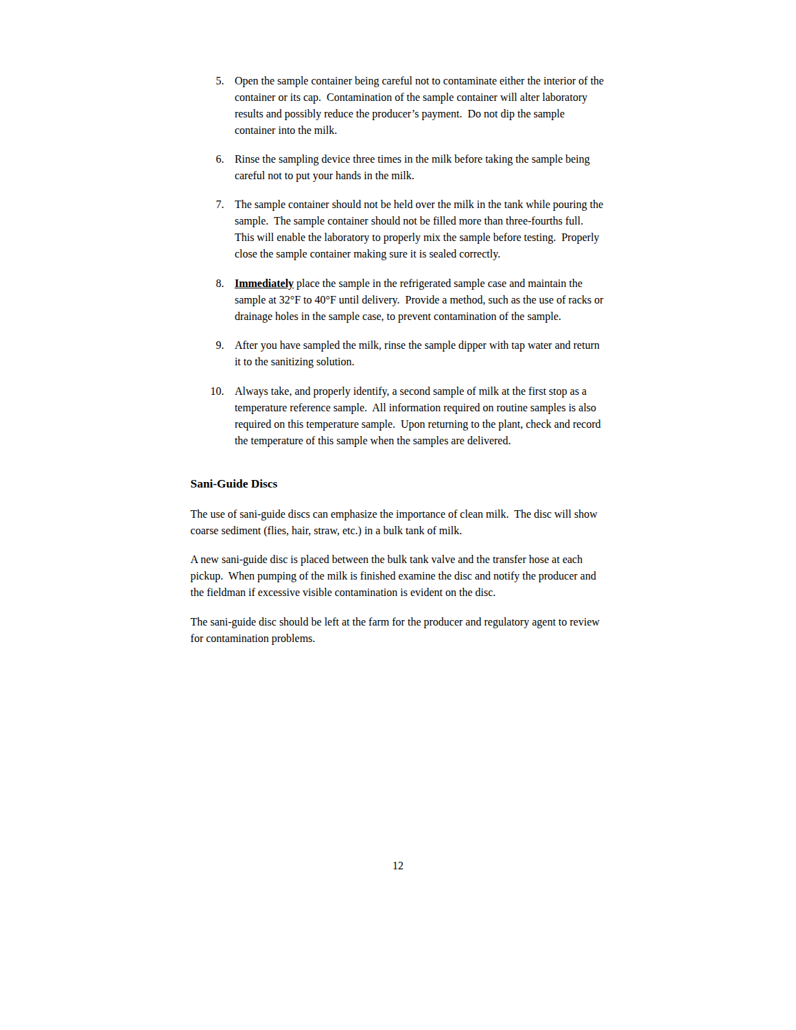Open the sample container being careful not to contaminate either the interior of the container or its cap. Contamination of the sample container will alter laboratory results and possibly reduce the producer’s payment. Do not dip the sample container into the milk.
Rinse the sampling device three times in the milk before taking the sample being careful not to put your hands in the milk.
The sample container should not be held over the milk in the tank while pouring the sample. The sample container should not be filled more than three-fourths full. This will enable the laboratory to properly mix the sample before testing. Properly close the sample container making sure it is sealed correctly.
Immediately place the sample in the refrigerated sample case and maintain the sample at 32°F to 40°F until delivery. Provide a method, such as the use of racks or drainage holes in the sample case, to prevent contamination of the sample.
After you have sampled the milk, rinse the sample dipper with tap water and return it to the sanitizing solution.
Always take, and properly identify, a second sample of milk at the first stop as a temperature reference sample. All information required on routine samples is also required on this temperature sample. Upon returning to the plant, check and record the temperature of this sample when the samples are delivered.
Sani-Guide Discs
The use of sani-guide discs can emphasize the importance of clean milk. The disc will show coarse sediment (flies, hair, straw, etc.) in a bulk tank of milk.
A new sani-guide disc is placed between the bulk tank valve and the transfer hose at each pickup. When pumping of the milk is finished examine the disc and notify the producer and the fieldman if excessive visible contamination is evident on the disc.
The sani-guide disc should be left at the farm for the producer and regulatory agent to review for contamination problems.
12